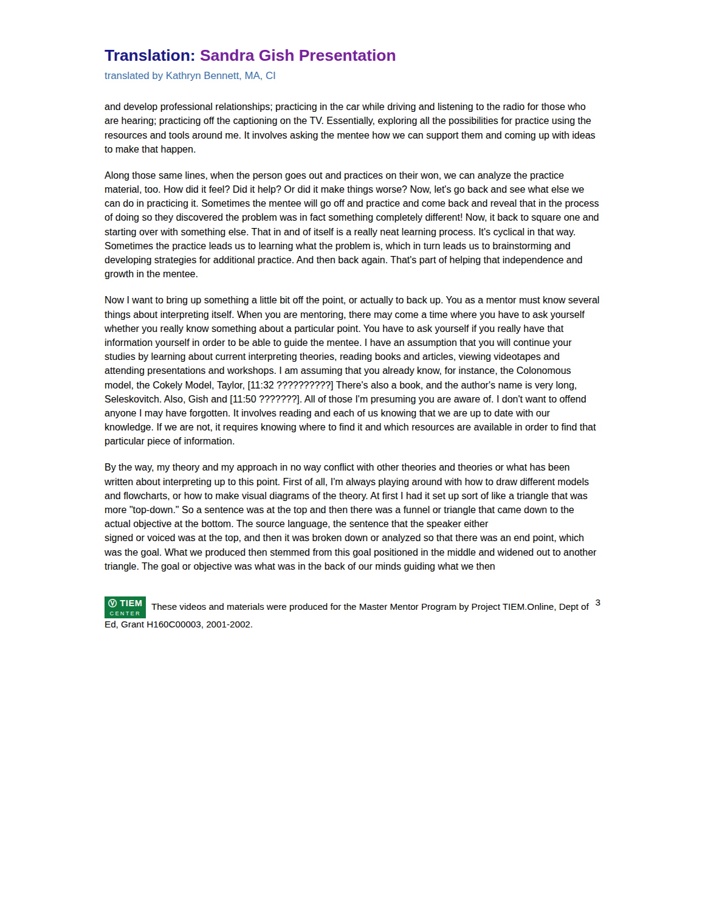Translation: Sandra Gish Presentation
translated by Kathryn Bennett, MA, CI
and develop professional relationships; practicing in the car while driving and listening to the radio for those who are hearing; practicing off the captioning on the TV. Essentially, exploring all the possibilities for practice using the resources and tools around me. It involves asking the mentee how we can support them and coming up with ideas to make that happen.
Along those same lines, when the person goes out and practices on their won, we can analyze the practice material, too. How did it feel? Did it help? Or did it make things worse? Now, let's go back and see what else we can do in practicing it. Sometimes the mentee will go off and practice and come back and reveal that in the process of doing so they discovered the problem was in fact something completely different! Now, it back to square one and starting over with something else. That in and of itself is a really neat learning process. It's cyclical in that way. Sometimes the practice leads us to learning what the problem is, which in turn leads us to brainstorming and developing strategies for additional practice. And then back again. That's part of helping that independence and growth in the mentee.
Now I want to bring up something a little bit off the point, or actually to back up. You as a mentor must know several things about interpreting itself. When you are mentoring, there may come a time where you have to ask yourself whether you really know something about a particular point. You have to ask yourself if you really have that information yourself in order to be able to guide the mentee. I have an assumption that you will continue your studies by learning about current interpreting theories, reading books and articles, viewing videotapes and attending presentations and workshops. I am assuming that you already know, for instance, the Colonomous model, the Cokely Model, Taylor, [11:32 ??????????] There's also a book, and the author's name is very long, Seleskovitch. Also, Gish and [11:50 ???????]. All of those I'm presuming you are aware of. I don't want to offend anyone I may have forgotten. It involves reading and each of us knowing that we are up to date with our knowledge. If we are not, it requires knowing where to find it and which resources are available in order to find that particular piece of information.
By the way, my theory and my approach in no way conflict with other theories and theories or what has been written about interpreting up to this point. First of all, I'm always playing around with how to draw different models and flowcharts, or how to make visual diagrams of the theory. At first I had it set up sort of like a triangle that was more "top-down." So a sentence was at the top and then there was a funnel or triangle that came down to the actual objective at the bottom. The source language, the sentence that the speaker either
signed or voiced was at the top, and then it was broken down or analyzed so that there was an end point, which was the goal. What we produced then stemmed from this goal positioned in the middle and widened out to another triangle. The goal or objective was what was in the back of our minds guiding what we then
3 Ⓥ TIEM CENTER These videos and materials were produced for the Master Mentor Program by Project TIEM.Online, Dept of Ed, Grant H160C00003, 2001-2002.